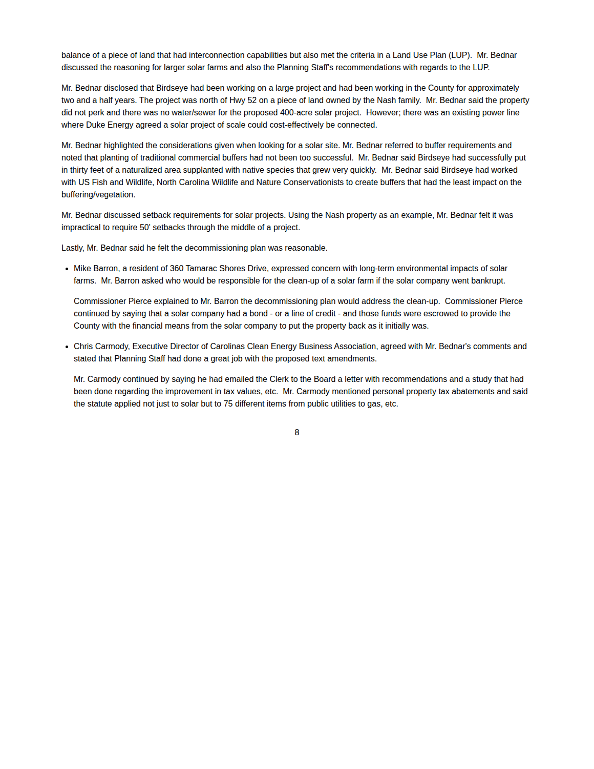balance of a piece of land that had interconnection capabilities but also met the criteria in a Land Use Plan (LUP). Mr. Bednar discussed the reasoning for larger solar farms and also the Planning Staff's recommendations with regards to the LUP.
Mr. Bednar disclosed that Birdseye had been working on a large project and had been working in the County for approximately two and a half years. The project was north of Hwy 52 on a piece of land owned by the Nash family. Mr. Bednar said the property did not perk and there was no water/sewer for the proposed 400-acre solar project. However; there was an existing power line where Duke Energy agreed a solar project of scale could cost-effectively be connected.
Mr. Bednar highlighted the considerations given when looking for a solar site. Mr. Bednar referred to buffer requirements and noted that planting of traditional commercial buffers had not been too successful. Mr. Bednar said Birdseye had successfully put in thirty feet of a naturalized area supplanted with native species that grew very quickly. Mr. Bednar said Birdseye had worked with US Fish and Wildlife, North Carolina Wildlife and Nature Conservationists to create buffers that had the least impact on the buffering/vegetation.
Mr. Bednar discussed setback requirements for solar projects. Using the Nash property as an example, Mr. Bednar felt it was impractical to require 50' setbacks through the middle of a project.
Lastly, Mr. Bednar said he felt the decommissioning plan was reasonable.
Mike Barron, a resident of 360 Tamarac Shores Drive, expressed concern with long-term environmental impacts of solar farms. Mr. Barron asked who would be responsible for the clean-up of a solar farm if the solar company went bankrupt.
Commissioner Pierce explained to Mr. Barron the decommissioning plan would address the clean-up. Commissioner Pierce continued by saying that a solar company had a bond - or a line of credit - and those funds were escrowed to provide the County with the financial means from the solar company to put the property back as it initially was.
Chris Carmody, Executive Director of Carolinas Clean Energy Business Association, agreed with Mr. Bednar's comments and stated that Planning Staff had done a great job with the proposed text amendments.
Mr. Carmody continued by saying he had emailed the Clerk to the Board a letter with recommendations and a study that had been done regarding the improvement in tax values, etc. Mr. Carmody mentioned personal property tax abatements and said the statute applied not just to solar but to 75 different items from public utilities to gas, etc.
8